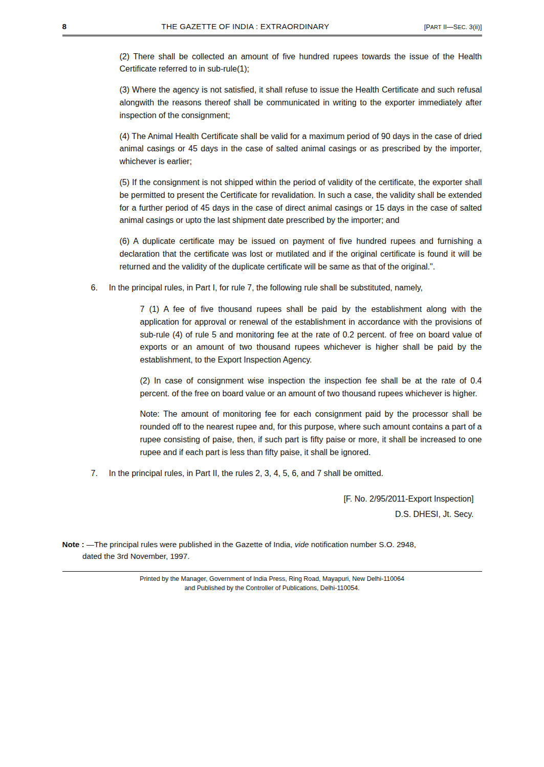8 THE GAZETTE OF INDIA : EXTRAORDINARY [PART II—SEC. 3(ii)]
(2) There shall be collected an amount of five hundred rupees towards the issue of the Health Certificate referred to in sub-rule(1);
(3) Where the agency is not satisfied, it shall refuse to issue the Health Certificate and such refusal alongwith the reasons thereof shall be communicated in writing to the exporter immediately after inspection of the consignment;
(4) The Animal Health Certificate shall be valid for a maximum period of 90 days in the case of dried animal casings or 45 days in the case of salted animal casings or as prescribed by the importer, whichever is earlier;
(5) If the consignment is not shipped within the period of validity of the certificate, the exporter shall be permitted to present the Certificate for revalidation. In such a case, the validity shall be extended for a further period of 45 days in the case of direct animal casings or 15 days in the case of salted animal casings or upto the last shipment date prescribed by the importer; and
(6) A duplicate certificate may be issued on payment of five hundred rupees and furnishing a declaration that the certificate was lost or mutilated and if the original certificate is found it will be returned and the validity of the duplicate certificate will be same as that of the original.".
6. In the principal rules, in Part I, for rule 7, the following rule shall be substituted, namely,
7 (1) A fee of five thousand rupees shall be paid by the establishment along with the application for approval or renewal of the establishment in accordance with the provisions of sub-rule (4) of rule 5 and monitoring fee at the rate of 0.2 percent. of free on board value of exports or an amount of two thousand rupees whichever is higher shall be paid by the establishment, to the Export Inspection Agency.
(2) In case of consignment wise inspection the inspection fee shall be at the rate of 0.4 percent. of the free on board value or an amount of two thousand rupees whichever is higher.
Note: The amount of monitoring fee for each consignment paid by the processor shall be rounded off to the nearest rupee and, for this purpose, where such amount contains a part of a rupee consisting of paise, then, if such part is fifty paise or more, it shall be increased to one rupee and if each part is less than fifty paise, it shall be ignored.
7. In the principal rules, in Part II, the rules 2, 3, 4, 5, 6, and 7 shall be omitted.
[F. No. 2/95/2011-Export Inspection]
D.S. DHESI, Jt. Secy.
Note : —The principal rules were published in the Gazette of India, vide notification number S.O. 2948, dated the 3rd November, 1997.
Printed by the Manager, Government of India Press, Ring Road, Mayapuri, New Delhi-110064
and Published by the Controller of Publications, Delhi-110054.